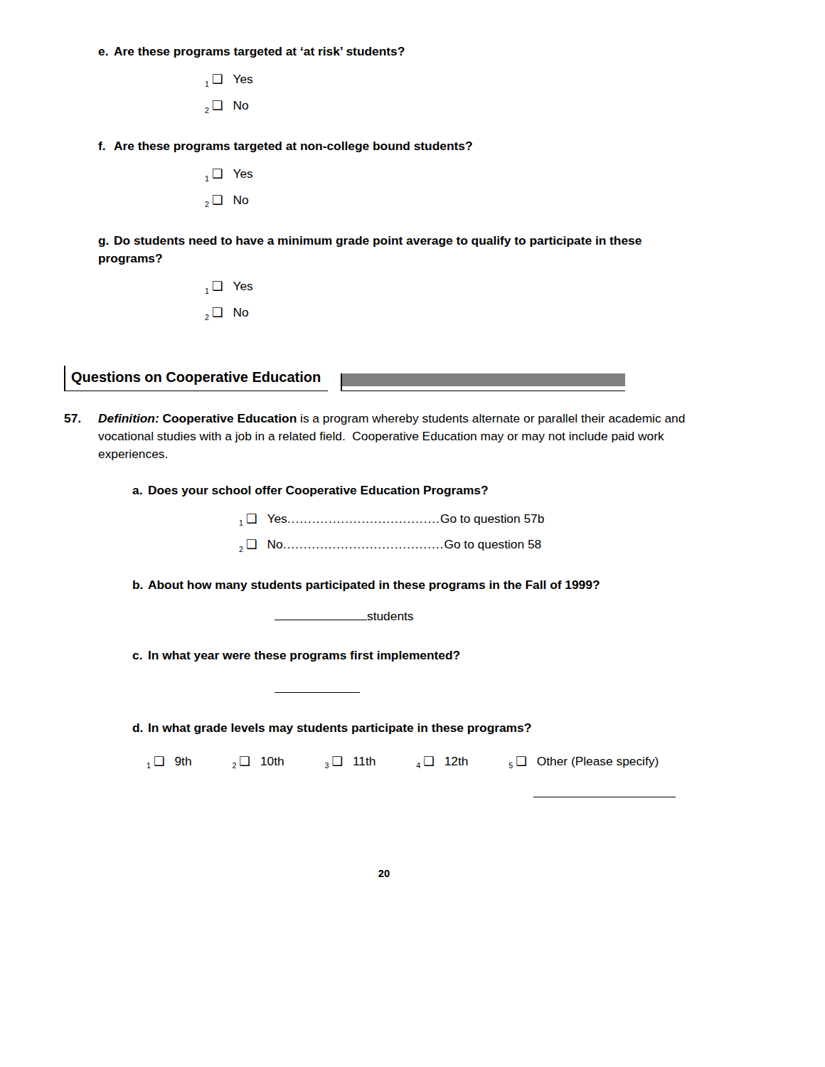e. Are these programs targeted at ‘at risk’ students?
1❑Yes
2❑No
f. Are these programs targeted at non-college bound students?
1❑Yes
2❑No
g. Do students need to have a minimum grade point average to qualify to participate in these programs?
1❑Yes
2❑No
Questions on Cooperative Education
57.
Definition: Cooperative Education is a program whereby students alternate or parallel their academic and vocational studies with a job in a related field. Cooperative Education may or may not include paid work experiences.
a. Does your school offer Cooperative Education Programs?
1❑Yes..................................... Go to question 57b
2❑No....................................... Go to question 58
b. About how many students participated in these programs in the Fall of 1999?
students
c. In what year were these programs first implemented?
d. In what grade levels may students participate in these programs?
1❑9th 2❑10th 3❑11th 4❑12th 5❑Other (Please specify)
20